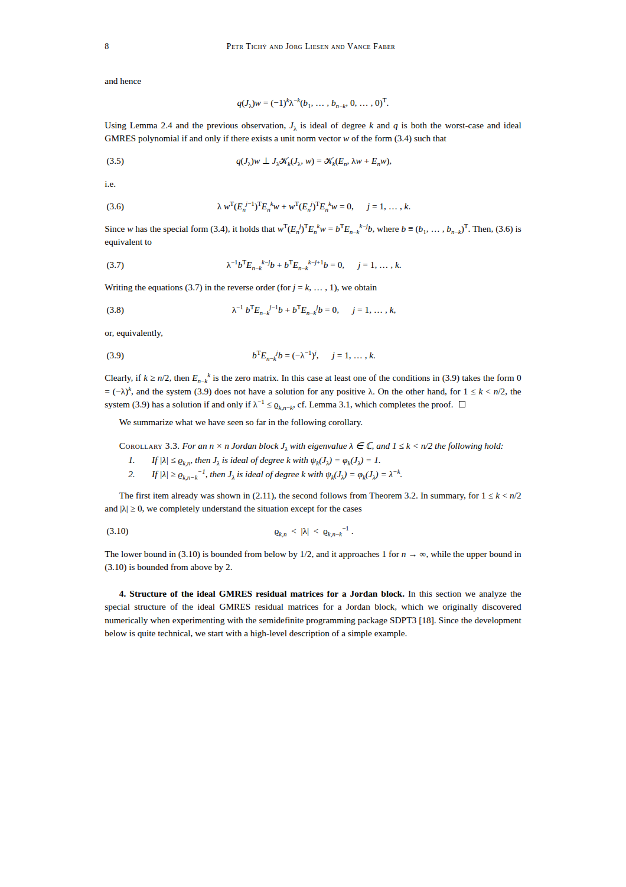8 Petr Tichý and Jörg Liesen and Vance Faber
and hence
q(Jλ)w = (−1)kλ−k(b1, … , bn−k, 0, … , 0)T.
Using Lemma 2.4 and the previous observation, Jλ is ideal of degree k and q is both the worst-case and ideal GMRES polynomial if and only if there exists a unit norm vector w of the form (3.4) such that
(3.5) q(Jλ)w ⊥ Jλ𝒦k(Jλ, w) = 𝒦k(En, λw + Enw),
i.e.
(3.6) λ wT(Enj−1)TEnkw + wT(Enj)TEnkw = 0, j = 1, … , k.
Since w has the special form (3.4), it holds that wT(Enj)TEnkw = bTEn−kk−jb, where b ≡ (b1, … , bn−k)T. Then, (3.6) is equivalent to
(3.7) λ−1bTEn−kk−jb + bTEn−kk−j+1b = 0, j = 1, … , k.
Writing the equations (3.7) in the reverse order (for j = k, … , 1), we obtain
(3.8) λ−1 bTEn−kj−1b + bTEn−kjb = 0, j = 1, … , k,
or, equivalently,
(3.9) bTEn−kjb = (−λ−1)j, j = 1, … , k.
Clearly, if k ≥ n/2, then En−kk is the zero matrix. In this case at least one of the conditions in (3.9) takes the form 0 = (−λ)k, and the system (3.9) does not have a solution for any positive λ. On the other hand, for 1 ≤ k < n/2, the system (3.9) has a solution if and only if λ−1 ≤ ϱk,n−k, cf. Lemma 3.1, which completes the proof.
We summarize what we have seen so far in the following corollary.
Corollary 3.3. For an n × n Jordan block Jλ with eigenvalue λ ∈ ℂ, and 1 ≤ k < n/2 the following hold:
If |λ| ≤ ϱk,n, then Jλ is ideal of degree k with ψk(Jλ) = φk(Jλ) = 1.
If |λ| ≥ ϱk,n−k−1, then Jλ is ideal of degree k with ψk(Jλ) = φk(Jλ) = λ−k.
The first item already was shown in (2.11), the second follows from Theorem 3.2. In summary, for 1 ≤ k < n/2 and |λ| ≥ 0, we completely understand the situation except for the cases
(3.10) ϱk,n < |λ| < ϱk,n−k−1 .
The lower bound in (3.10) is bounded from below by 1/2, and it approaches 1 for n → ∞, while the upper bound in (3.10) is bounded from above by 2.
4. Structure of the ideal GMRES residual matrices for a Jordan block. In this section we analyze the special structure of the ideal GMRES residual matrices for a Jordan block, which we originally discovered numerically when experimenting with the semidefinite programming package SDPT3 [18]. Since the development below is quite technical, we start with a high-level description of a simple example.